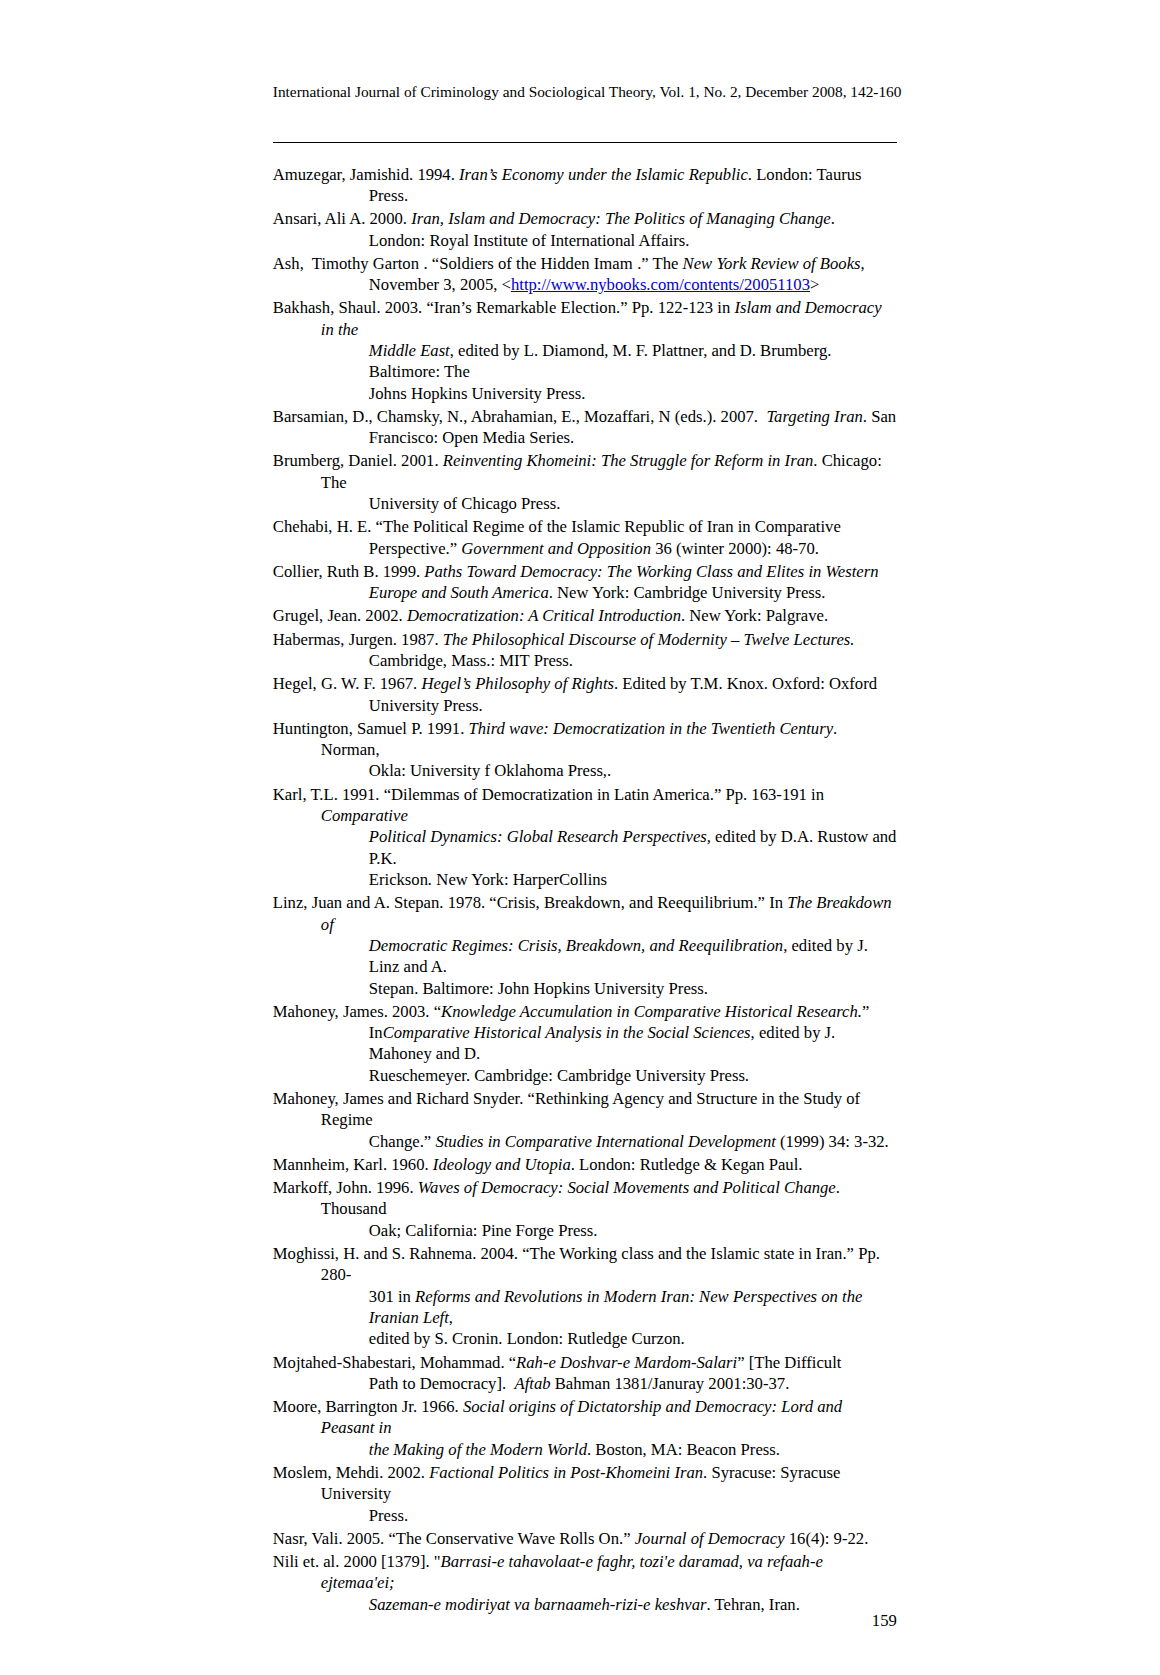International Journal of Criminology and Sociological Theory, Vol. 1, No. 2, December 2008, 142-160
Amuzegar, Jamishid. 1994. Iran’s Economy under the Islamic Republic. London: TaurusPress.
Ansari, Ali A. 2000. Iran, Islam and Democracy: The Politics of Managing Change.London: Royal Institute of International Affairs.
Ash, Timothy Garton . “Soldiers of the Hidden Imam .” The New York Review of Books,November 3, 2005, <http://www.nybooks.com/contents/20051103>
Bakhash, Shaul. 2003. “Iran’s Remarkable Election.” Pp. 122-123 in Islam and Democracy in the Middle East, edited by L. Diamond, M. F. Plattner, and D. Brumberg. Baltimore: The Johns Hopkins University Press.
Barsamian, D., Chamsky, N., Abrahamian, E., Mozaffari, N (eds.). 2007. Targeting Iran. SanFrancisco: Open Media Series.
Brumberg, Daniel. 2001. Reinventing Khomeini: The Struggle for Reform in Iran. Chicago: TheUniversity of Chicago Press.
Chehabi, H. E. “The Political Regime of the Islamic Republic of Iran in ComparativePerspective.” Government and Opposition 36 (winter 2000): 48-70.
Collier, Ruth B. 1999. Paths Toward Democracy: The Working Class and Elites in Western Europe and South America. New York: Cambridge University Press.
Grugel, Jean. 2002. Democratization: A Critical Introduction. New York: Palgrave.
Habermas, Jurgen. 1987. The Philosophical Discourse of Modernity – Twelve Lectures. Cambridge, Mass.: MIT Press.
Hegel, G. W. F. 1967. Hegel’s Philosophy of Rights. Edited by T.M. Knox. Oxford: OxfordUniversity Press.
Huntington, Samuel P. 1991. Third wave: Democratization in the Twentieth Century. Norman,Okla: University f Oklahoma Press,.
Karl, T.L. 1991. “Dilemmas of Democratization in Latin America.” Pp. 163-191 in Comparative Political Dynamics: Global Research Perspectives, edited by D.A. Rustow and P.K. Erickson. New York: HarperCollins
Linz, Juan and A. Stepan. 1978. “Crisis, Breakdown, and Reequilibrium.” In The Breakdown of Democratic Regimes: Crisis, Breakdown, and Reequilibration, edited by J. Linz and A. Stepan. Baltimore: John Hopkins University Press.
Mahoney, James. 2003. “Knowledge Accumulation in Comparative Historical Research.”InComparative Historical Analysis in the Social Sciences, edited by J. Mahoney and D. Rueschemeyer. Cambridge: Cambridge University Press.
Mahoney, James and Richard Snyder. “Rethinking Agency and Structure in the Study of RegimeChange.” Studies in Comparative International Development (1999) 34: 3-32.
Mannheim, Karl. 1960. Ideology and Utopia. London: Rutledge & Kegan Paul.
Markoff, John. 1996. Waves of Democracy: Social Movements and Political Change. ThousandOak; California: Pine Forge Press.
Moghissi, H. and S. Rahnema. 2004. “The Working class and the Islamic state in Iran.” Pp. 280-301 in Reforms and Revolutions in Modern Iran: New Perspectives on the Iranian Left, edited by S. Cronin. London: Rutledge Curzon.
Mojtahed-Shabestari, Mohammad. “Rah-e Doshvar-e Mardom-Salari” [The DifficultPath to Democracy]. Aftab Bahman 1381/Januray 2001:30-37.
Moore, Barrington Jr. 1966. Social origins of Dictatorship and Democracy: Lord and Peasant in the Making of the Modern World. Boston, MA: Beacon Press.
Moslem, Mehdi. 2002. Factional Politics in Post-Khomeini Iran. Syracuse: Syracuse UniversityPress.
Nasr, Vali. 2005. “The Conservative Wave Rolls On.” Journal of Democracy 16(4): 9-22.
Nili et. al. 2000 [1379]. "Barrasi-e tahavolaat-e faghr, tozi'e daramad, va refaah-e ejtemaa'ei; Sazeman-e modiriyat va barnaameh-rizi-e keshvar. Tehran, Iran.
159